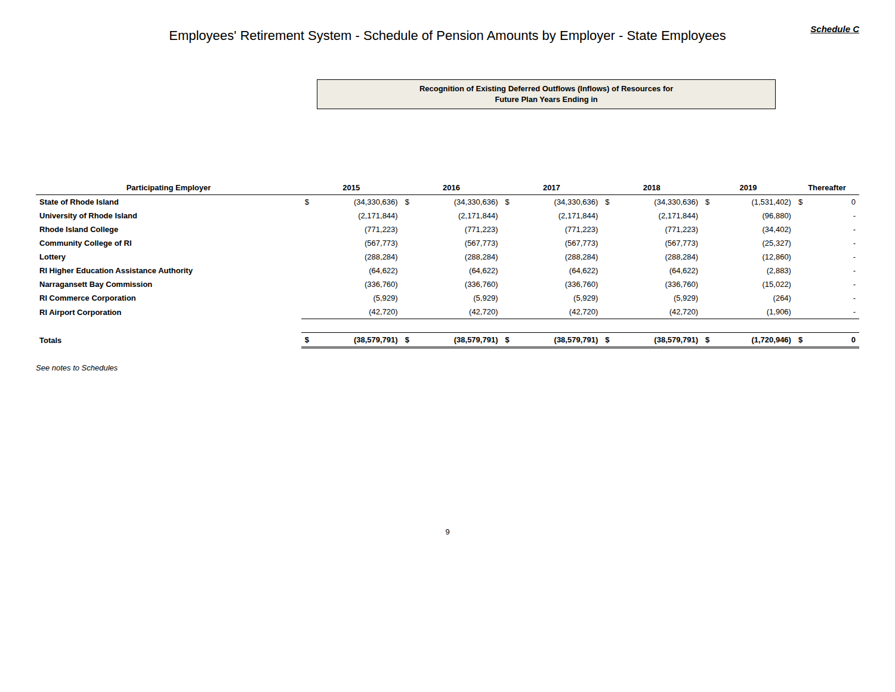Schedule C
Employees' Retirement System - Schedule of Pension Amounts by Employer - State Employees
Recognition of Existing Deferred Outflows (Inflows) of Resources for
Future Plan Years Ending in
| Participating Employer | 2015 | 2016 | 2017 | 2018 | 2019 | Thereafter |
| --- | --- | --- | --- | --- | --- | --- |
| State of Rhode Island | $ | (34,330,636) | $ | (34,330,636) | $ | (34,330,636) | $ | (34,330,636) | $ | (1,531,402) | $ | 0 |
| University of Rhode Island | | (2,171,844) | | (2,171,844) | | (2,171,844) | | (2,171,844) | | (96,880) | | - |
| Rhode Island College | | (771,223) | | (771,223) | | (771,223) | | (771,223) | | (34,402) | | - |
| Community College of RI | | (567,773) | | (567,773) | | (567,773) | | (567,773) | | (25,327) | | - |
| Lottery | | (288,284) | | (288,284) | | (288,284) | | (288,284) | | (12,860) | | - |
| RI Higher Education Assistance Authority | | (64,622) | | (64,622) | | (64,622) | | (64,622) | | (2,883) | | - |
| Narragansett Bay Commission | | (336,760) | | (336,760) | | (336,760) | | (336,760) | | (15,022) | | - |
| RI Commerce Corporation | | (5,929) | | (5,929) | | (5,929) | | (5,929) | | (264) | | - |
| RI Airport Corporation | | (42,720) | | (42,720) | | (42,720) | | (42,720) | | (1,906) | | - |
| Totals | $ | (38,579,791) | $ | (38,579,791) | $ | (38,579,791) | $ | (38,579,791) | $ | (1,720,946) | $ | 0 |
See notes to Schedules
9